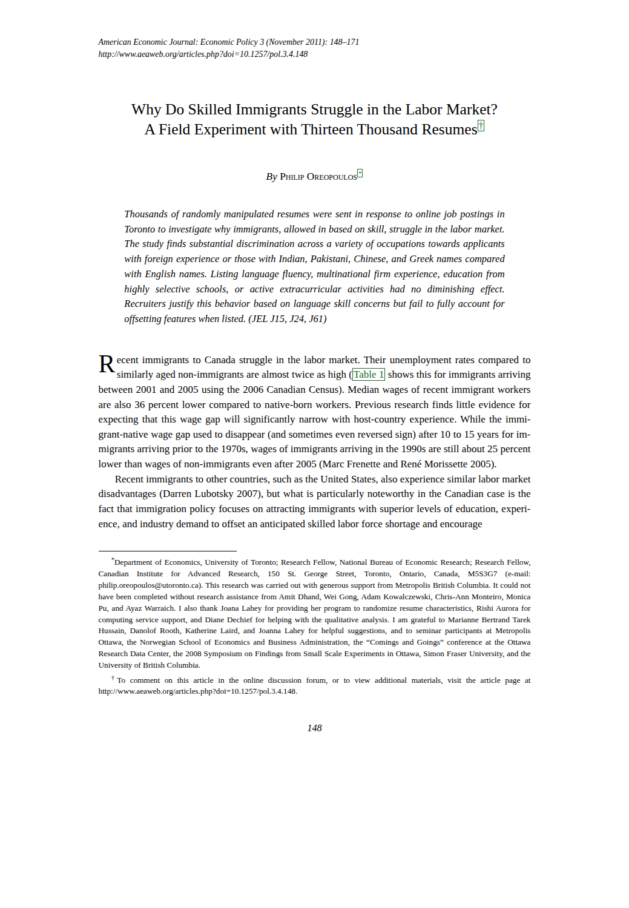American Economic Journal: Economic Policy 3 (November 2011): 148–171
http://www.aeaweb.org/articles.php?doi=10.1257/pol.3.4.148
Why Do Skilled Immigrants Struggle in the Labor Market?
A Field Experiment with Thirteen Thousand Resumes†
By Philip Oreopoulos*
Thousands of randomly manipulated resumes were sent in response to online job postings in Toronto to investigate why immigrants, allowed in based on skill, struggle in the labor market. The study finds substantial discrimination across a variety of occupations towards applicants with foreign experience or those with Indian, Pakistani, Chinese, and Greek names compared with English names. Listing language fluency, multinational firm experience, education from highly selective schools, or active extracurricular activities had no diminishing effect. Recruiters justify this behavior based on language skill concerns but fail to fully account for offsetting features when listed. (JEL J15, J24, J61)
Recent immigrants to Canada struggle in the labor market. Their unemployment rates compared to similarly aged non-immigrants are almost twice as high (Table 1 shows this for immigrants arriving between 2001 and 2005 using the 2006 Canadian Census). Median wages of recent immigrant workers are also 36 percent lower compared to native-born workers. Previous research finds little evidence for expecting that this wage gap will significantly narrow with host-country experience. While the immigrant-native wage gap used to disappear (and sometimes even reversed sign) after 10 to 15 years for immigrants arriving prior to the 1970s, wages of immigrants arriving in the 1990s are still about 25 percent lower than wages of non-immigrants even after 2005 (Marc Frenette and René Morissette 2005).
Recent immigrants to other countries, such as the United States, also experience similar labor market disadvantages (Darren Lubotsky 2007), but what is particularly noteworthy in the Canadian case is the fact that immigration policy focuses on attracting immigrants with superior levels of education, experience, and industry demand to offset an anticipated skilled labor force shortage and encourage
*Department of Economics, University of Toronto; Research Fellow, National Bureau of Economic Research; Research Fellow, Canadian Institute for Advanced Research, 150 St. George Street, Toronto, Ontario, Canada, M5S3G7 (e-mail: philip.oreopoulos@utoronto.ca). This research was carried out with generous support from Metropolis British Columbia. It could not have been completed without research assistance from Amit Dhand, Wei Gong, Adam Kowalczewski, Chris-Ann Monteiro, Monica Pu, and Ayaz Warraich. I also thank Joana Lahey for providing her program to randomize resume characteristics, Rishi Aurora for computing service support, and Diane Dechief for helping with the qualitative analysis. I am grateful to Marianne Bertrand Tarek Hussain, Danolof Rooth, Katherine Laird, and Joanna Lahey for helpful suggestions, and to seminar participants at Metropolis Ottawa, the Norwegian School of Economics and Business Administration, the “Comings and Goings” conference at the Ottawa Research Data Center, the 2008 Symposium on Findings from Small Scale Experiments in Ottawa, Simon Fraser University, and the University of British Columbia.
†To comment on this article in the online discussion forum, or to view additional materials, visit the article page at http://www.aeaweb.org/articles.php?doi=10.1257/pol.3.4.148.
148